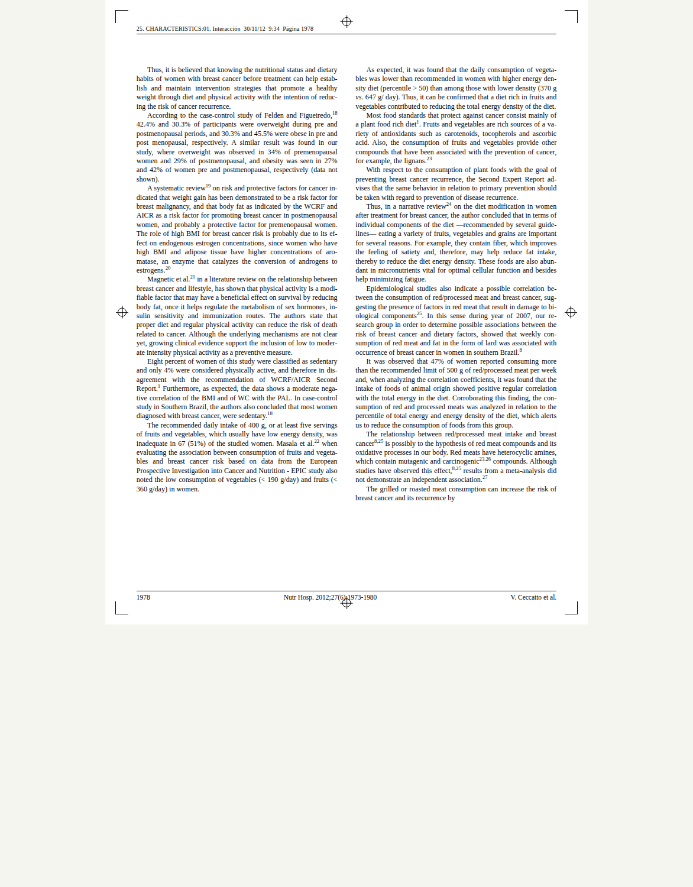25. CHARACTERISTICS:01. Interacción 30/11/12 9:34 Página 1978
Thus, it is believed that knowing the nutritional status and dietary habits of women with breast cancer before treatment can help establish and maintain intervention strategies that promote a healthy weight through diet and physical activity with the intention of reducing the risk of cancer recurrence.
According to the case-control study of Felden and Figueiredo,18 42.4% and 30.3% of participants were overweight during pre and postmenopausal periods, and 30.3% and 45.5% were obese in pre and post menopausal, respectively. A similar result was found in our study, where overweight was observed in 34% of premenopausal women and 29% of postmenopausal, and obesity was seen in 27% and 42% of women pre and postmenopausal, respectively (data not shown).
A systematic review19 on risk and protective factors for cancer indicated that weight gain has been demonstrated to be a risk factor for breast malignancy, and that body fat as indicated by the WCRF and AICR as a risk factor for promoting breast cancer in postmenopausal women, and probably a protective factor for premenopausal women. The role of high BMI for breast cancer risk is probably due to its effect on endogenous estrogen concentrations, since women who have high BMI and adipose tissue have higher concentrations of aromatase, an enzyme that catalyzes the conversion of androgens to estrogens.20
Magnetic et al.21 in a literature review on the relationship between breast cancer and lifestyle, has shown that physical activity is a modifiable factor that may have a beneficial effect on survival by reducing body fat, once it helps regulate the metabolism of sex hormones, insulin sensitivity and immunization routes. The authors state that proper diet and regular physical activity can reduce the risk of death related to cancer. Although the underlying mechanisms are not clear yet, growing clinical evidence support the inclusion of low to moderate intensity physical activity as a preventive measure.
Eight percent of women of this study were classified as sedentary and only 4% were considered physically active, and therefore in disagreement with the recommendation of WCRF/AICR Second Report.1 Furthermore, as expected, the data shows a moderate negative correlation of the BMI and of WC with the PAL. In case-control study in Southern Brazil, the authors also concluded that most women diagnosed with breast cancer, were sedentary.18
The recommended daily intake of 400 g, or at least five servings of fruits and vegetables, which usually have low energy density, was inadequate in 67 (51%) of the studied women. Masala et al.22 when evaluating the association between consumption of fruits and vegetables and breast cancer risk based on data from the European Prospective Investigation into Cancer and Nutrition - EPIC study also noted the low consumption of vegetables (< 190 g/day) and fruits (< 360 g/day) in women.
As expected, it was found that the daily consumption of vegetables was lower than recommended in women with higher energy density diet (percentile > 50) than among those with lower density (370 g vs. 647 g/ day). Thus, it can be confirmed that a diet rich in fruits and vegetables contributed to reducing the total energy density of the diet.
Most food standards that protect against cancer consist mainly of a plant food rich diet1. Fruits and vegetables are rich sources of a variety of antioxidants such as carotenoids, tocopherols and ascorbic acid. Also, the consumption of fruits and vegetables provide other compounds that have been associated with the prevention of cancer, for example, the lignans.23
With respect to the consumption of plant foods with the goal of preventing breast cancer recurrence, the Second Expert Report advises that the same behavior in relation to primary prevention should be taken with regard to prevention of disease recurrence.
Thus, in a narrative review24 on the diet modification in women after treatment for breast cancer, the author concluded that in terms of individual components of the diet —recommended by several guidelines— eating a variety of fruits, vegetables and grains are important for several reasons. For example, they contain fiber, which improves the feeling of satiety and, therefore, may help reduce fat intake, thereby to reduce the diet energy density. These foods are also abundant in micronutrients vital for optimal cellular function and besides help minimizing fatigue.
Epidemiological studies also indicate a possible correlation between the consumption of red/processed meat and breast cancer, suggesting the presence of factors in red meat that result in damage to biological components25. In this sense during year of 2007, our research group in order to determine possible associations between the risk of breast cancer and dietary factors, showed that weekly consumption of red meat and fat in the form of lard was associated with occurrence of breast cancer in women in southern Brazil.8
It was observed that 47% of women reported consuming more than the recommended limit of 500 g of red/processed meat per week and, when analyzing the correlation coefficients, it was found that the intake of foods of animal origin showed positive regular correlation with the total energy in the diet. Corroborating this finding, the consumption of red and processed meats was analyzed in relation to the percentile of total energy and energy density of the diet, which alerts us to reduce the consumption of foods from this group.
The relationship between red/processed meat intake and breast cancer8,25 is possibly to the hypothesis of red meat compounds and its oxidative processes in our body. Red meats have heterocyclic amines, which contain mutagenic and carcinogenic23,26 compounds. Although studies have observed this effect,8,25 results from a meta-analysis did not demonstrate an independent association.27
The grilled or roasted meat consumption can increase the risk of breast cancer and its recurrence by
1978
Nutr Hosp. 2012;27(6):1973-1980
V. Ceccatto et al.